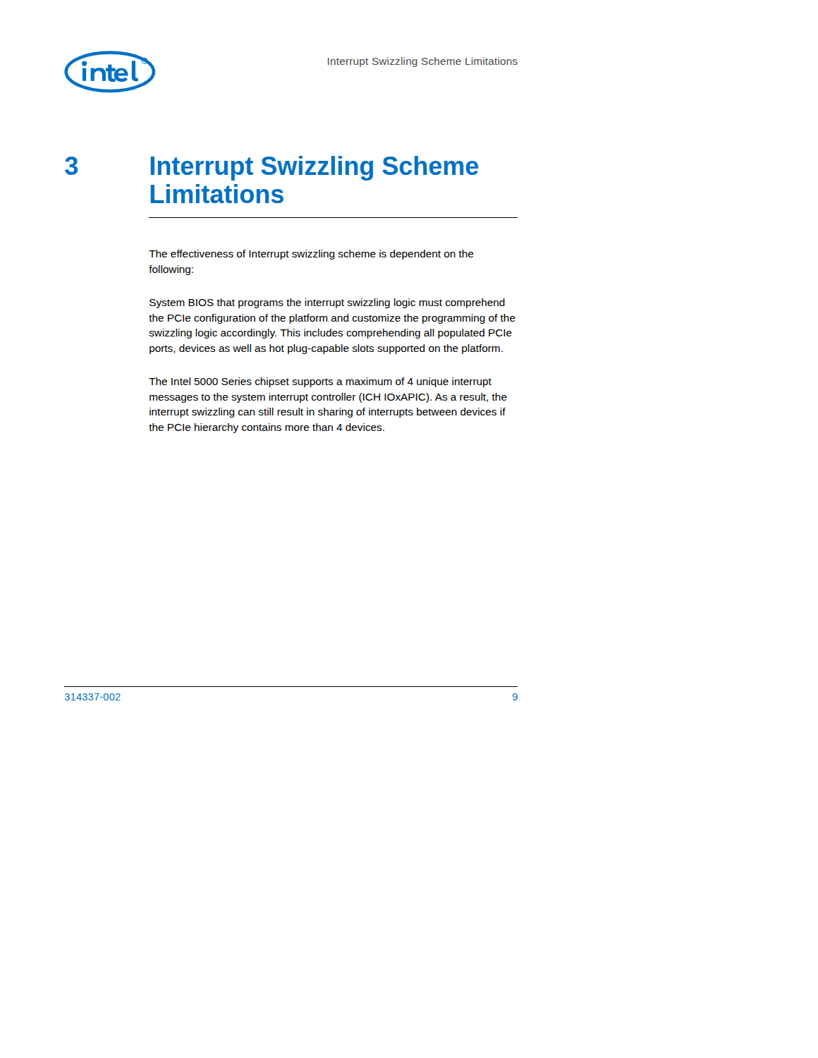R
Interrupt Swizzling Scheme Limitations
3
Interrupt Swizzling Scheme Limitations
The effectiveness of Interrupt swizzling scheme is dependent on the following:
System BIOS that programs the interrupt swizzling logic must comprehend the PCIe configuration of the platform and customize the programming of the swizzling logic accordingly. This includes comprehending all populated PCIe ports, devices as well as hot plug-capable slots supported on the platform.
The Intel 5000 Series chipset supports a maximum of 4 unique interrupt messages to the system interrupt controller (ICH IOxAPIC). As a result, the interrupt swizzling can still result in sharing of interrupts between devices if the PCIe hierarchy contains more than 4 devices.
314337-002
9